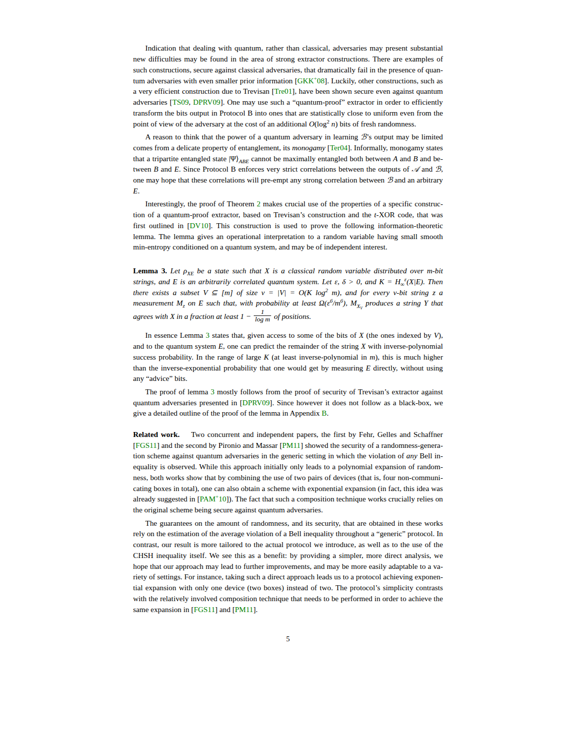Indication that dealing with quantum, rather than classical, adversaries may present substantial new difficulties may be found in the area of strong extractor constructions. There are examples of such constructions, secure against classical adversaries, that dramatically fail in the presence of quantum adversaries with even smaller prior information [GKK+08]. Luckily, other constructions, such as a very efficient construction due to Trevisan [Tre01], have been shown secure even against quantum adversaries [TS09, DPRV09]. One may use such a “quantum-proof” extractor in order to efficiently transform the bits output in Protocol B into ones that are statistically close to uniform even from the point of view of the adversary at the cost of an additional O(log2 n) bits of fresh randomness.
A reason to think that the power of a quantum adversary in learning ℬ’s output may be limited comes from a delicate property of entanglement, its monogamy [Ter04]. Informally, monogamy states that a tripartite entangled state |Ψ⟩ABE cannot be maximally entangled both between A and B and between B and E. Since Protocol B enforces very strict correlations between the outputs of 𝒜 and ℬ, one may hope that these correlations will pre-empt any strong correlation between ℬ and an arbitrary E.
Interestingly, the proof of Theorem 2 makes crucial use of the properties of a specific construction of a quantum-proof extractor, based on Trevisan’s construction and the t-XOR code, that was first outlined in [DV10]. This construction is used to prove the following information-theoretic lemma. The lemma gives an operational interpretation to a random variable having small smooth min-entropy conditioned on a quantum system, and may be of independent interest.
Lemma 3. Let ρXE be a state such that X is a classical random variable distributed over m-bit strings, and E is an arbitrarily correlated quantum system. Let ε, δ > 0, and K = H∞ε(X|E). Then there exists a subset V ⊆ [m] of size v = |V| = O(K log2 m), and for every v-bit string z a measurement Mz on E such that, with probability at least Ω(ε6/m6), MXV produces a string Y that agrees with X in a fraction at least 1 − 1 log m of positions.
In essence Lemma 3 states that, given access to some of the bits of X (the ones indexed by V), and to the quantum system E, one can predict the remainder of the string X with inverse-polynomial success probability. In the range of large K (at least inverse-polynomial in m), this is much higher than the inverse-exponential probability that one would get by measuring E directly, without using any “advice” bits.
The proof of lemma 3 mostly follows from the proof of security of Trevisan’s extractor against quantum adversaries presented in [DPRV09]. Since however it does not follow as a black-box, we give a detailed outline of the proof of the lemma in Appendix B.
Related work. Two concurrent and independent papers, the first by Fehr, Gelles and Schaffner [FGS11] and the second by Pironio and Massar [PM11] showed the security of a randomness-generation scheme against quantum adversaries in the generic setting in which the violation of any Bell inequality is observed. While this approach initially only leads to a polynomial expansion of randomness, both works show that by combining the use of two pairs of devices (that is, four non-communicating boxes in total), one can also obtain a scheme with exponential expansion (in fact, this idea was already suggested in [PAM+10]). The fact that such a composition technique works crucially relies on the original scheme being secure against quantum adversaries.
The guarantees on the amount of randomness, and its security, that are obtained in these works rely on the estimation of the average violation of a Bell inequality throughout a “generic” protocol. In contrast, our result is more tailored to the actual protocol we introduce, as well as to the use of the CHSH inequality itself. We see this as a benefit: by providing a simpler, more direct analysis, we hope that our approach may lead to further improvements, and may be more easily adaptable to a variety of settings. For instance, taking such a direct approach leads us to a protocol achieving exponential expansion with only one device (two boxes) instead of two. The protocol’s simplicity contrasts with the relatively involved composition technique that needs to be performed in order to achieve the same expansion in [FGS11] and [PM11].
5